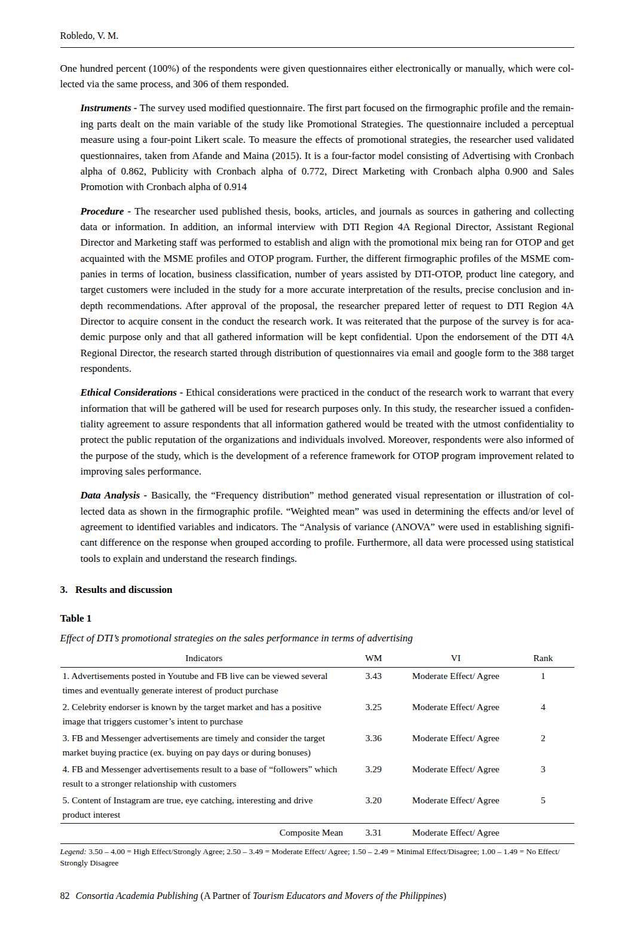Robledo, V. M.
One hundred percent (100%) of the respondents were given questionnaires either electronically or manually, which were collected via the same process, and 306 of them responded.
Instruments - The survey used modified questionnaire. The first part focused on the firmographic profile and the remaining parts dealt on the main variable of the study like Promotional Strategies. The questionnaire included a perceptual measure using a four-point Likert scale. To measure the effects of promotional strategies, the researcher used validated questionnaires, taken from Afande and Maina (2015). It is a four-factor model consisting of Advertising with Cronbach alpha of 0.862, Publicity with Cronbach alpha of 0.772, Direct Marketing with Cronbach alpha 0.900 and Sales Promotion with Cronbach alpha of 0.914
Procedure - The researcher used published thesis, books, articles, and journals as sources in gathering and collecting data or information. In addition, an informal interview with DTI Region 4A Regional Director, Assistant Regional Director and Marketing staff was performed to establish and align with the promotional mix being ran for OTOP and get acquainted with the MSME profiles and OTOP program. Further, the different firmographic profiles of the MSME companies in terms of location, business classification, number of years assisted by DTI-OTOP, product line category, and target customers were included in the study for a more accurate interpretation of the results, precise conclusion and in-depth recommendations. After approval of the proposal, the researcher prepared letter of request to DTI Region 4A Director to acquire consent in the conduct the research work. It was reiterated that the purpose of the survey is for academic purpose only and that all gathered information will be kept confidential. Upon the endorsement of the DTI 4A Regional Director, the research started through distribution of questionnaires via email and google form to the 388 target respondents.
Ethical Considerations - Ethical considerations were practiced in the conduct of the research work to warrant that every information that will be gathered will be used for research purposes only. In this study, the researcher issued a confidentiality agreement to assure respondents that all information gathered would be treated with the utmost confidentiality to protect the public reputation of the organizations and individuals involved. Moreover, respondents were also informed of the purpose of the study, which is the development of a reference framework for OTOP program improvement related to improving sales performance.
Data Analysis - Basically, the “Frequency distribution” method generated visual representation or illustration of collected data as shown in the firmographic profile. “Weighted mean” was used in determining the effects and/or level of agreement to identified variables and indicators. The “Analysis of variance (ANOVA” were used in establishing significant difference on the response when grouped according to profile. Furthermore, all data were processed using statistical tools to explain and understand the research findings.
3. Results and discussion
Table 1
Effect of DTI’s promotional strategies on the sales performance in terms of advertising
| Indicators | WM | VI | Rank |
| --- | --- | --- | --- |
| 1. Advertisements posted in Youtube and FB live can be viewed several times and eventually generate interest of product purchase | 3.43 | Moderate Effect/ Agree | 1 |
| 2. Celebrity endorser is known by the target market and has a positive image that triggers customer’s intent to purchase | 3.25 | Moderate Effect/ Agree | 4 |
| 3. FB and Messenger advertisements are timely and consider the target market buying practice (ex. buying on pay days or during bonuses) | 3.36 | Moderate Effect/ Agree | 2 |
| 4. FB and Messenger advertisements result to a base of “followers” which result to a stronger relationship with customers | 3.29 | Moderate Effect/ Agree | 3 |
| 5. Content of Instagram are true, eye catching, interesting and drive product interest | 3.20 | Moderate Effect/ Agree | 5 |
| Composite Mean | 3.31 | Moderate Effect/ Agree | |
Legend: 3.50 – 4.00 = High Effect/Strongly Agree; 2.50 – 3.49 = Moderate Effect/ Agree; 1.50 – 2.49 = Minimal Effect/Disagree; 1.00 – 1.49 = No Effect/ Strongly Disagree
82 Consortia Academia Publishing (A Partner of Tourism Educators and Movers of the Philippines)